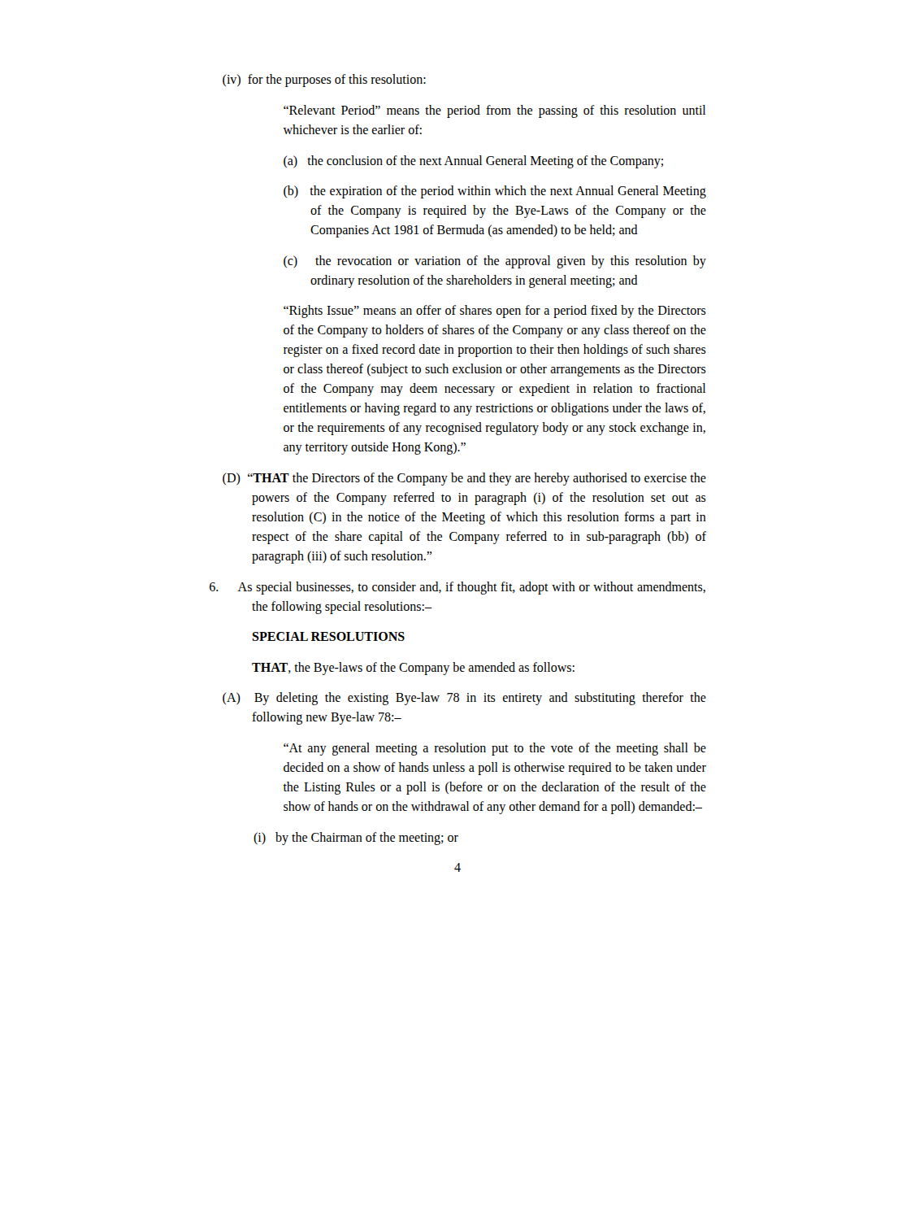(iv) for the purposes of this resolution:
“Relevant Period” means the period from the passing of this resolution until whichever is the earlier of:
(a) the conclusion of the next Annual General Meeting of the Company;
(b) the expiration of the period within which the next Annual General Meeting of the Company is required by the Bye-Laws of the Company or the Companies Act 1981 of Bermuda (as amended) to be held; and
(c) the revocation or variation of the approval given by this resolution by ordinary resolution of the shareholders in general meeting; and
“Rights Issue” means an offer of shares open for a period fixed by the Directors of the Company to holders of shares of the Company or any class thereof on the register on a fixed record date in proportion to their then holdings of such shares or class thereof (subject to such exclusion or other arrangements as the Directors of the Company may deem necessary or expedient in relation to fractional entitlements or having regard to any restrictions or obligations under the laws of, or the requirements of any recognised regulatory body or any stock exchange in, any territory outside Hong Kong).”
(D) “THAT the Directors of the Company be and they are hereby authorised to exercise the powers of the Company referred to in paragraph (i) of the resolution set out as resolution (C) in the notice of the Meeting of which this resolution forms a part in respect of the share capital of the Company referred to in sub-paragraph (bb) of paragraph (iii) of such resolution.”
6. As special businesses, to consider and, if thought fit, adopt with or without amendments, the following special resolutions:–
SPECIAL RESOLUTIONS
THAT, the Bye-laws of the Company be amended as follows:
(A) By deleting the existing Bye-law 78 in its entirety and substituting therefor the following new Bye-law 78:–
“At any general meeting a resolution put to the vote of the meeting shall be decided on a show of hands unless a poll is otherwise required to be taken under the Listing Rules or a poll is (before or on the declaration of the result of the show of hands or on the withdrawal of any other demand for a poll) demanded:–
(i) by the Chairman of the meeting; or
4